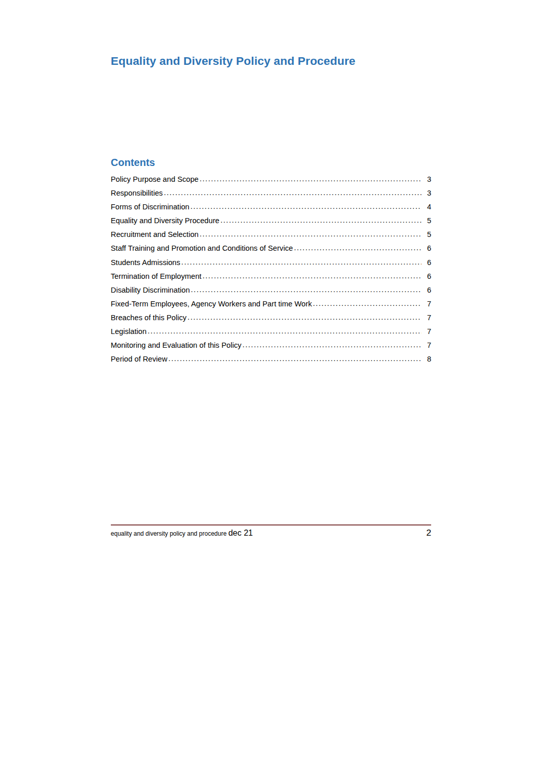Equality and Diversity Policy and Procedure
Contents
Policy Purpose and Scope........................................................................................... 3
Responsibilities......................................................................................................... 3
Forms of Discrimination............................................................................................. 4
Equality and Diversity Procedure............................................................................... 5
Recruitment and Selection.......................................................................................... 5
Staff Training and Promotion and Conditions of Service..................................................... 6
Students Admissions................................................................................................ 6
Termination of Employment......................................................................................... 6
Disability Discrimination............................................................................................. 6
Fixed-Term Employees, Agency Workers and Part time Work............................................. 7
Breaches of this Policy.............................................................................................. 7
Legislation.............................................................................................................. 7
Monitoring and Evaluation of this Policy............................................................................. 7
Period of Review..................................................................................................... 8
equality and diversity policy and procedure dec 21
2